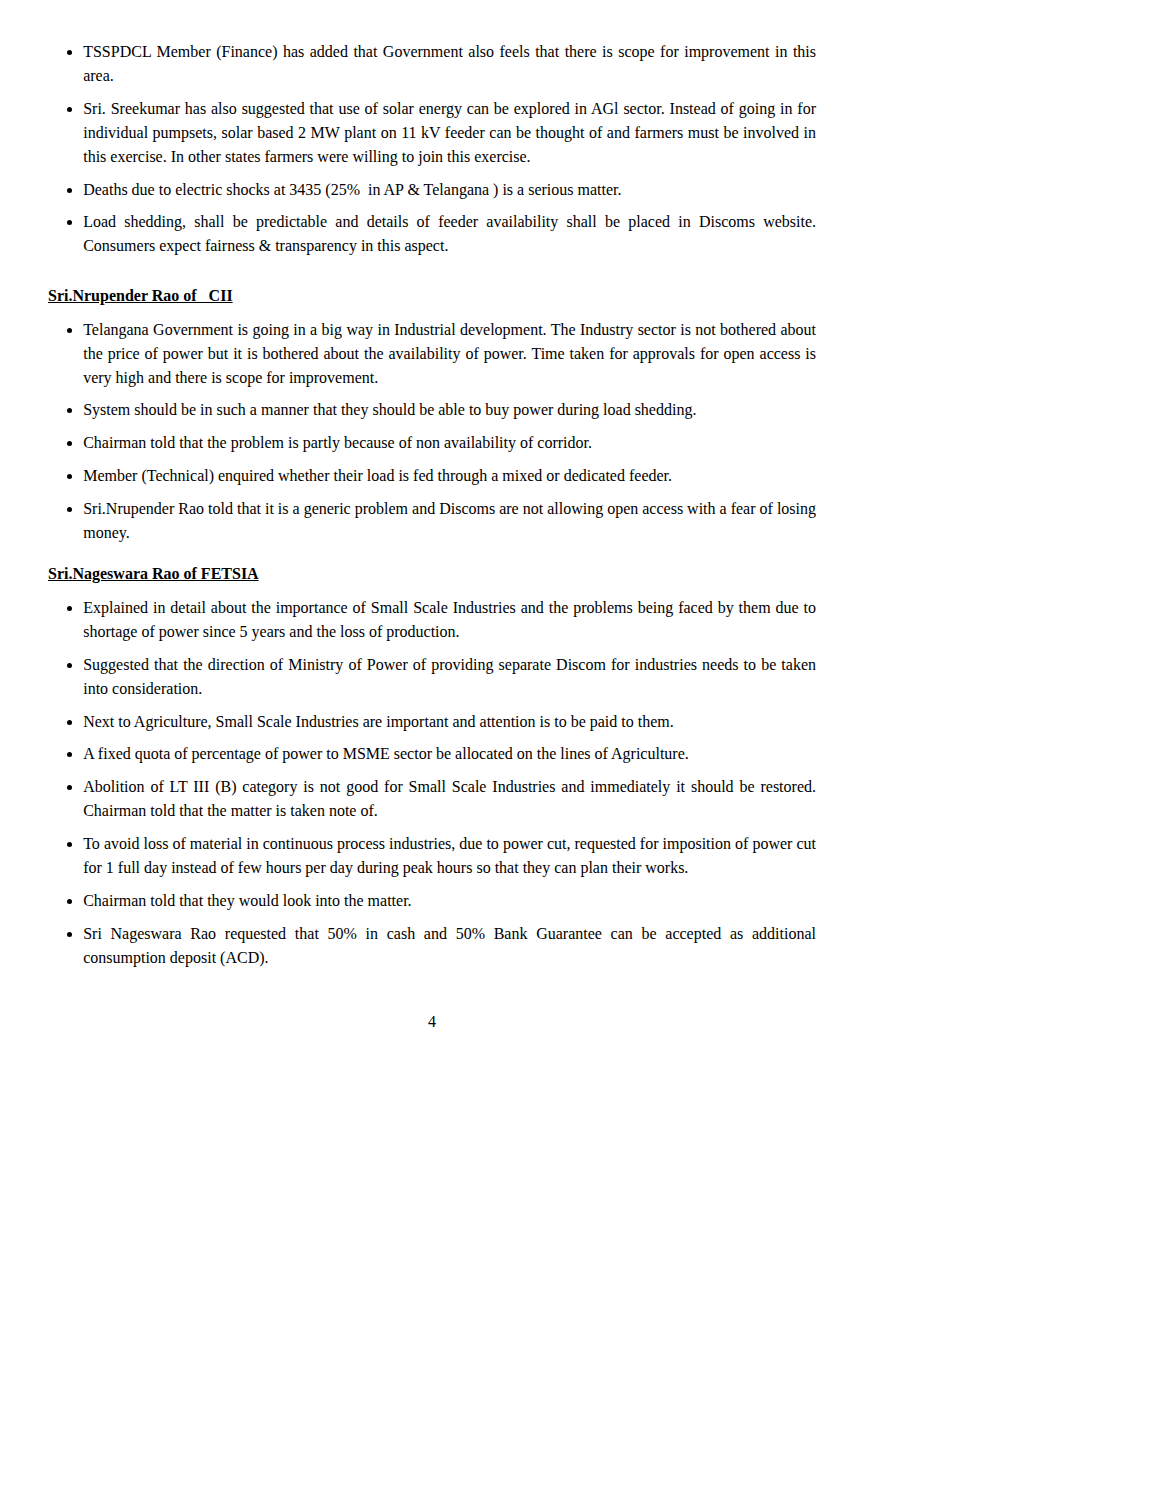TSSPDCL Member (Finance) has added that Government also feels that there is scope for improvement in this area.
Sri. Sreekumar has also suggested that use of solar energy can be explored in AGl sector. Instead of going in for individual pumpsets, solar based 2 MW plant on 11 kV feeder can be thought of and farmers must be involved in this exercise. In other states farmers were willing to join this exercise.
Deaths due to electric shocks at 3435 (25% in AP & Telangana ) is a serious matter.
Load shedding, shall be predictable and details of feeder availability shall be placed in Discoms website. Consumers expect fairness & transparency in this aspect.
Sri.Nrupender Rao of CII
Telangana Government is going in a big way in Industrial development. The Industry sector is not bothered about the price of power but it is bothered about the availability of power. Time taken for approvals for open access is very high and there is scope for improvement.
System should be in such a manner that they should be able to buy power during load shedding.
Chairman told that the problem is partly because of non availability of corridor.
Member (Technical) enquired whether their load is fed through a mixed or dedicated feeder.
Sri.Nrupender Rao told that it is a generic problem and Discoms are not allowing open access with a fear of losing money.
Sri.Nageswara Rao of FETSIA
Explained in detail about the importance of Small Scale Industries and the problems being faced by them due to shortage of power since 5 years and the loss of production.
Suggested that the direction of Ministry of Power of providing separate Discom for industries needs to be taken into consideration.
Next to Agriculture, Small Scale Industries are important and attention is to be paid to them.
A fixed quota of percentage of power to MSME sector be allocated on the lines of Agriculture.
Abolition of LT III (B) category is not good for Small Scale Industries and immediately it should be restored. Chairman told that the matter is taken note of.
To avoid loss of material in continuous process industries, due to power cut, requested for imposition of power cut for 1 full day instead of few hours per day during peak hours so that they can plan their works.
Chairman told that they would look into the matter.
Sri Nageswara Rao requested that 50% in cash and 50% Bank Guarantee can be accepted as additional consumption deposit (ACD).
4